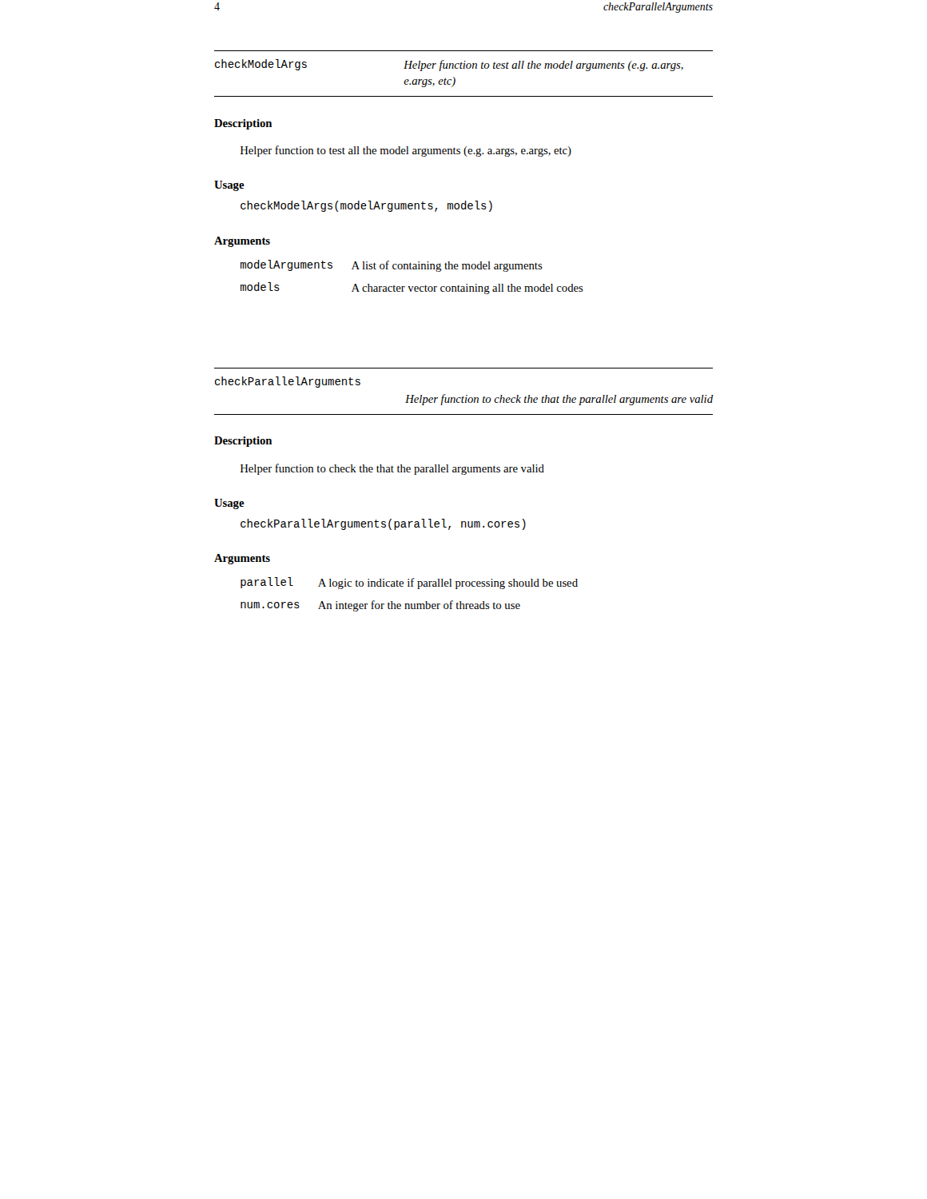4 checkParallelArguments
checkModelArgs Helper function to test all the model arguments (e.g. a.args, e.args, etc)
Description
Helper function to test all the model arguments (e.g. a.args, e.args, etc)
Usage
checkModelArgs(modelArguments, models)
Arguments
| modelArguments | A list of containing the model arguments |
| models | A character vector containing all the model codes |
checkParallelArguments Helper function to check the that the parallel arguments are valid
Description
Helper function to check the that the parallel arguments are valid
Usage
checkParallelArguments(parallel, num.cores)
Arguments
| parallel | A logic to indicate if parallel processing should be used |
| num.cores | An integer for the number of threads to use |